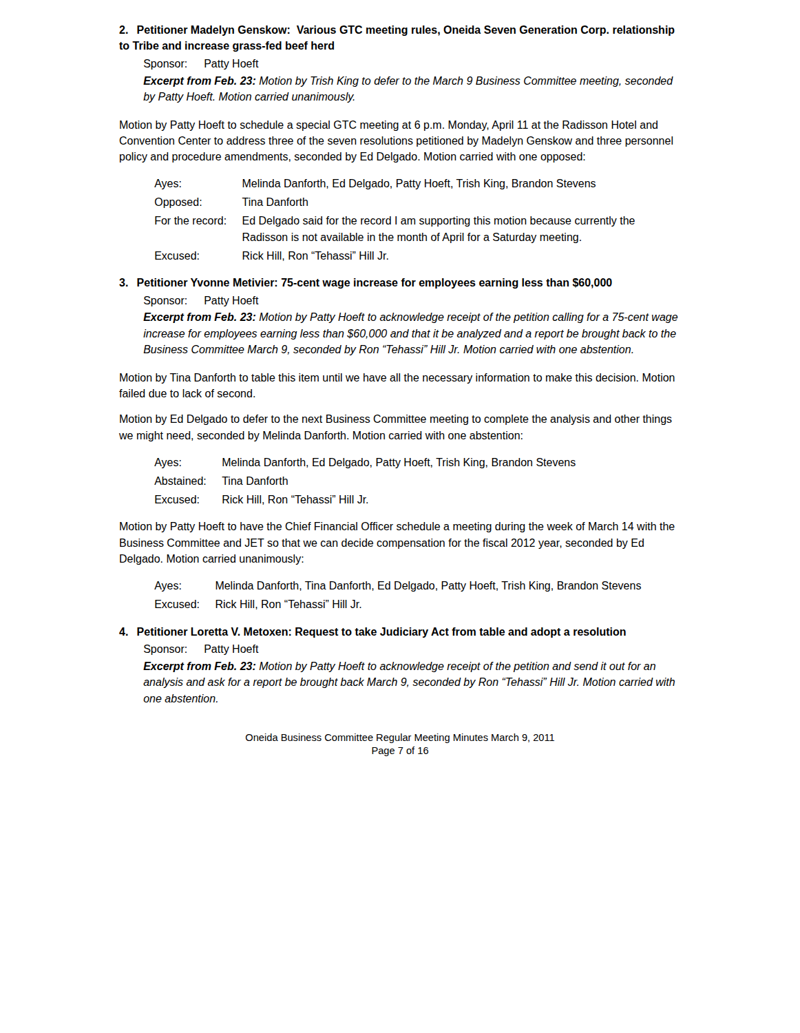2. Petitioner Madelyn Genskow: Various GTC meeting rules, Oneida Seven Generation Corp. relationship to Tribe and increase grass-fed beef herd
Sponsor: Patty Hoeft
Excerpt from Feb. 23: Motion by Trish King to defer to the March 9 Business Committee meeting, seconded by Patty Hoeft. Motion carried unanimously.
Motion by Patty Hoeft to schedule a special GTC meeting at 6 p.m. Monday, April 11 at the Radisson Hotel and Convention Center to address three of the seven resolutions petitioned by Madelyn Genskow and three personnel policy and procedure amendments, seconded by Ed Delgado. Motion carried with one opposed:
| Ayes: | Melinda Danforth, Ed Delgado, Patty Hoeft, Trish King, Brandon Stevens |
| Opposed: | Tina Danforth |
| For the record: | Ed Delgado said for the record I am supporting this motion because currently the Radisson is not available in the month of April for a Saturday meeting. |
| Excused: | Rick Hill, Ron “Tehassi” Hill Jr. |
3. Petitioner Yvonne Metivier: 75-cent wage increase for employees earning less than $60,000
Sponsor: Patty Hoeft
Excerpt from Feb. 23: Motion by Patty Hoeft to acknowledge receipt of the petition calling for a 75-cent wage increase for employees earning less than $60,000 and that it be analyzed and a report be brought back to the Business Committee March 9, seconded by Ron “Tehassi” Hill Jr. Motion carried with one abstention.
Motion by Tina Danforth to table this item until we have all the necessary information to make this decision. Motion failed due to lack of second.
Motion by Ed Delgado to defer to the next Business Committee meeting to complete the analysis and other things we might need, seconded by Melinda Danforth. Motion carried with one abstention:
| Ayes: | Melinda Danforth, Ed Delgado, Patty Hoeft, Trish King, Brandon Stevens |
| Abstained: | Tina Danforth |
| Excused: | Rick Hill, Ron “Tehassi” Hill Jr. |
Motion by Patty Hoeft to have the Chief Financial Officer schedule a meeting during the week of March 14 with the Business Committee and JET so that we can decide compensation for the fiscal 2012 year, seconded by Ed Delgado. Motion carried unanimously:
| Ayes: | Melinda Danforth, Tina Danforth, Ed Delgado, Patty Hoeft, Trish King, Brandon Stevens |
| Excused: | Rick Hill, Ron “Tehassi” Hill Jr. |
4. Petitioner Loretta V. Metoxen: Request to take Judiciary Act from table and adopt a resolution
Sponsor: Patty Hoeft
Excerpt from Feb. 23: Motion by Patty Hoeft to acknowledge receipt of the petition and send it out for an analysis and ask for a report be brought back March 9, seconded by Ron “Tehassi” Hill Jr. Motion carried with one abstention.
Oneida Business Committee Regular Meeting Minutes March 9, 2011
Page 7 of 16